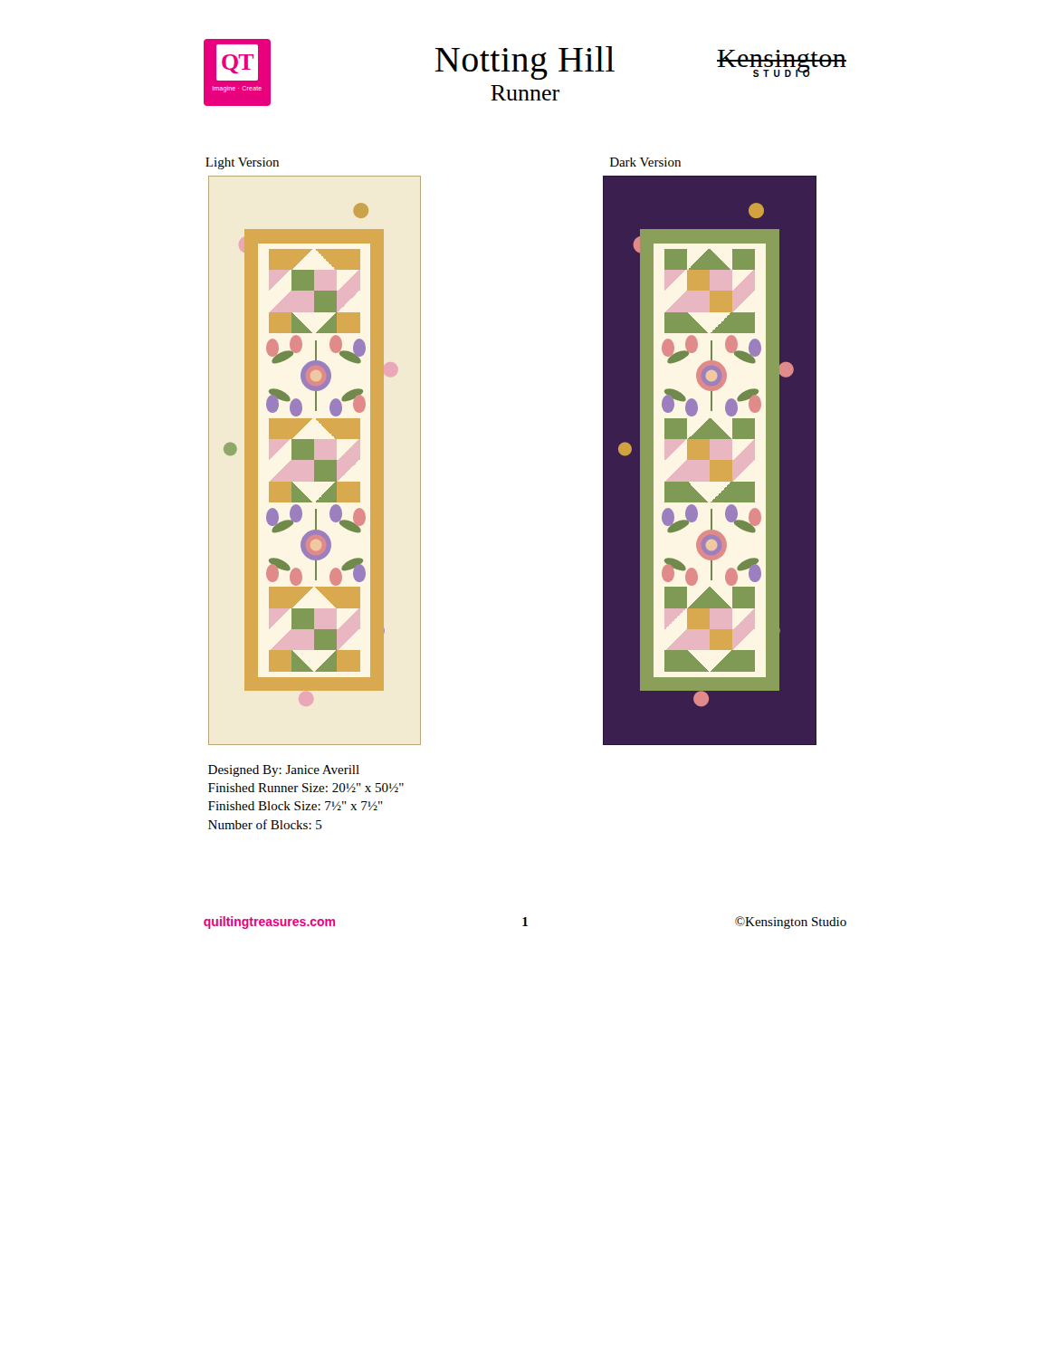QT
Imagine · Create
Notting Hill
Runner
Kensington
STUDIO
Light Version
Dark Version
Designed By: Janice Averill
Finished Runner Size: 20½" x 50½"
Finished Block Size: 7½" x 7½"
Number of Blocks: 5
quiltingtreasures.com 1 ©Kensington Studio